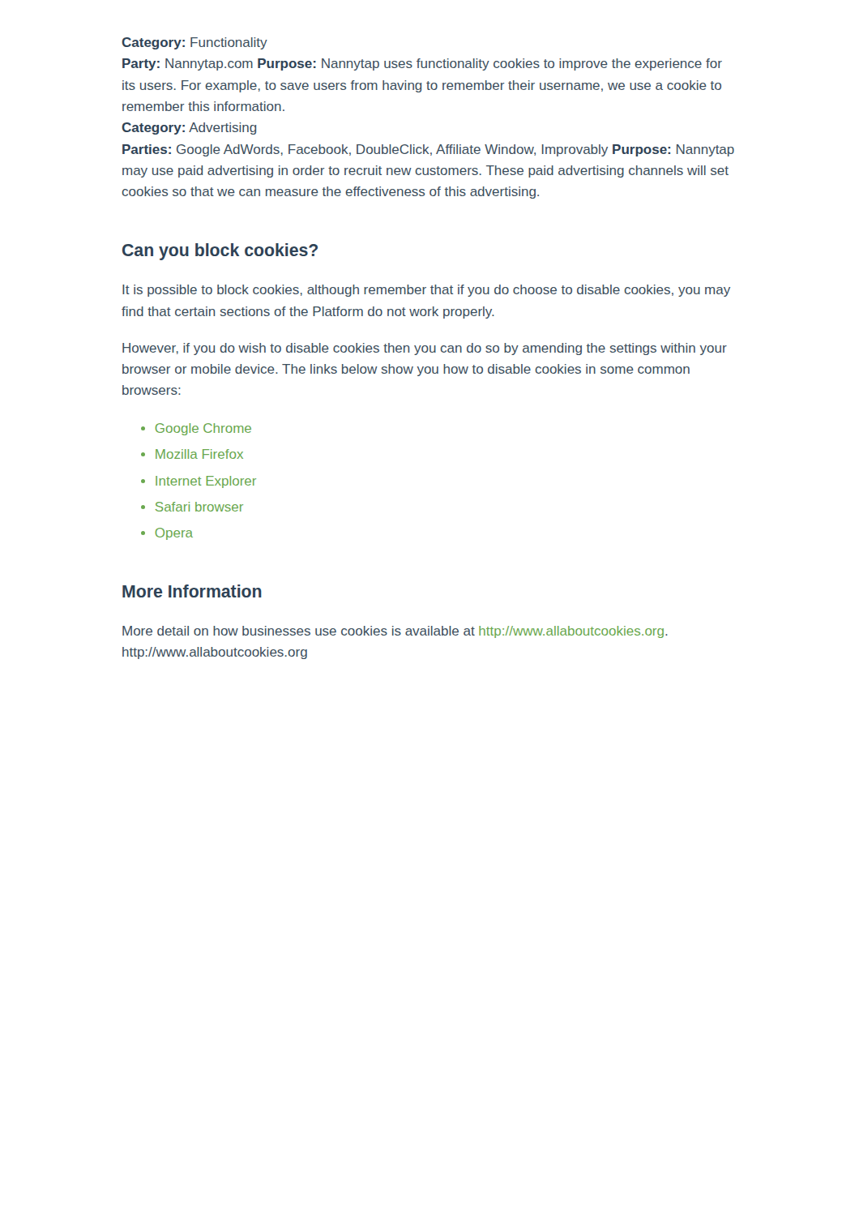Category: Functionality
Party: Nannytap.com Purpose: Nannytap uses functionality cookies to improve the experience for its users. For example, to save users from having to remember their username, we use a cookie to remember this information.
Category: Advertising
Parties: Google AdWords, Facebook, DoubleClick, Affiliate Window, Improvably Purpose: Nannytap may use paid advertising in order to recruit new customers. These paid advertising channels will set cookies so that we can measure the effectiveness of this advertising.
Can you block cookies?
It is possible to block cookies, although remember that if you do choose to disable cookies, you may find that certain sections of the Platform do not work properly.
However, if you do wish to disable cookies then you can do so by amending the settings within your browser or mobile device. The links below show you how to disable cookies in some common browsers:
Google Chrome
Mozilla Firefox
Internet Explorer
Safari browser
Opera
More Information
More detail on how businesses use cookies is available at http://www.allaboutcookies.org. http://www.allaboutcookies.org